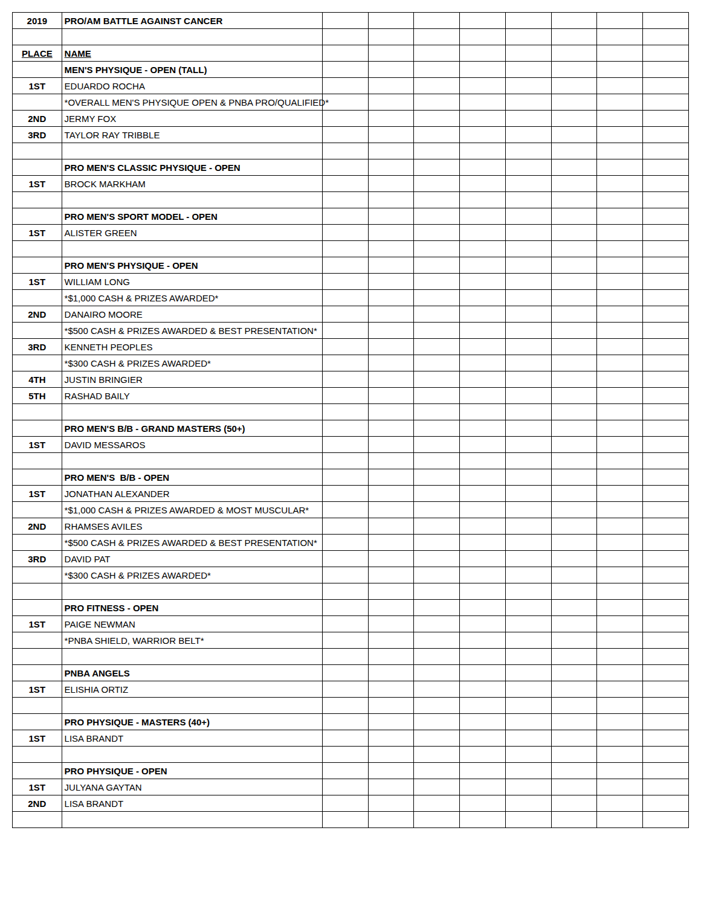| 2019 | PRO/AM BATTLE AGAINST CANCER | | | | | | | | |
| PLACE | NAME | | | | | | | | |
| | MEN'S PHYSIQUE - OPEN (TALL) | | | | | | | | |
| 1ST | EDUARDO ROCHA | | | | | | | | |
| | *OVERALL MEN'S PHYSIQUE OPEN & PNBA PRO/QUALIFIED* | | | | | | | | |
| 2ND | JERMY FOX | | | | | | | | |
| 3RD | TAYLOR RAY TRIBBLE | | | | | | | | |
| | PRO MEN'S CLASSIC PHYSIQUE - OPEN | | | | | | | | |
| 1ST | BROCK MARKHAM | | | | | | | | |
| | PRO MEN'S SPORT MODEL - OPEN | | | | | | | | |
| 1ST | ALISTER GREEN | | | | | | | | |
| | PRO MEN'S PHYSIQUE - OPEN | | | | | | | | |
| 1ST | WILLIAM LONG | | | | | | | | |
| | *$1,000 CASH & PRIZES AWARDED* | | | | | | | | |
| 2ND | DANAIRO MOORE | | | | | | | | |
| | *$500 CASH & PRIZES AWARDED & BEST PRESENTATION* | | | | | | | | |
| 3RD | KENNETH PEOPLES | | | | | | | | |
| | *$300 CASH & PRIZES AWARDED* | | | | | | | | |
| 4TH | JUSTIN BRINGIER | | | | | | | | |
| 5TH | RASHAD BAILY | | | | | | | | |
| | PRO MEN'S B/B - GRAND MASTERS (50+) | | | | | | | | |
| 1ST | DAVID MESSAROS | | | | | | | | |
| | PRO MEN'S B/B - OPEN | | | | | | | | |
| 1ST | JONATHAN ALEXANDER | | | | | | | | |
| | *$1,000 CASH & PRIZES AWARDED & MOST MUSCULAR* | | | | | | | | |
| 2ND | RHAMSES AVILES | | | | | | | | |
| | *$500 CASH & PRIZES AWARDED & BEST PRESENTATION* | | | | | | | | |
| 3RD | DAVID PAT | | | | | | | | |
| | *$300 CASH & PRIZES AWARDED* | | | | | | | | |
| | PRO FITNESS - OPEN | | | | | | | | |
| 1ST | PAIGE NEWMAN | | | | | | | | |
| | *PNBA SHIELD, WARRIOR BELT* | | | | | | | | |
| | PNBA ANGELS | | | | | | | | |
| 1ST | ELISHIA ORTIZ | | | | | | | | |
| | PRO PHYSIQUE - MASTERS (40+) | | | | | | | | |
| 1ST | LISA BRANDT | | | | | | | | |
| | PRO PHYSIQUE - OPEN | | | | | | | | |
| 1ST | JULYANA GAYTAN | | | | | | | | |
| 2ND | LISA BRANDT | | | | | | | | |